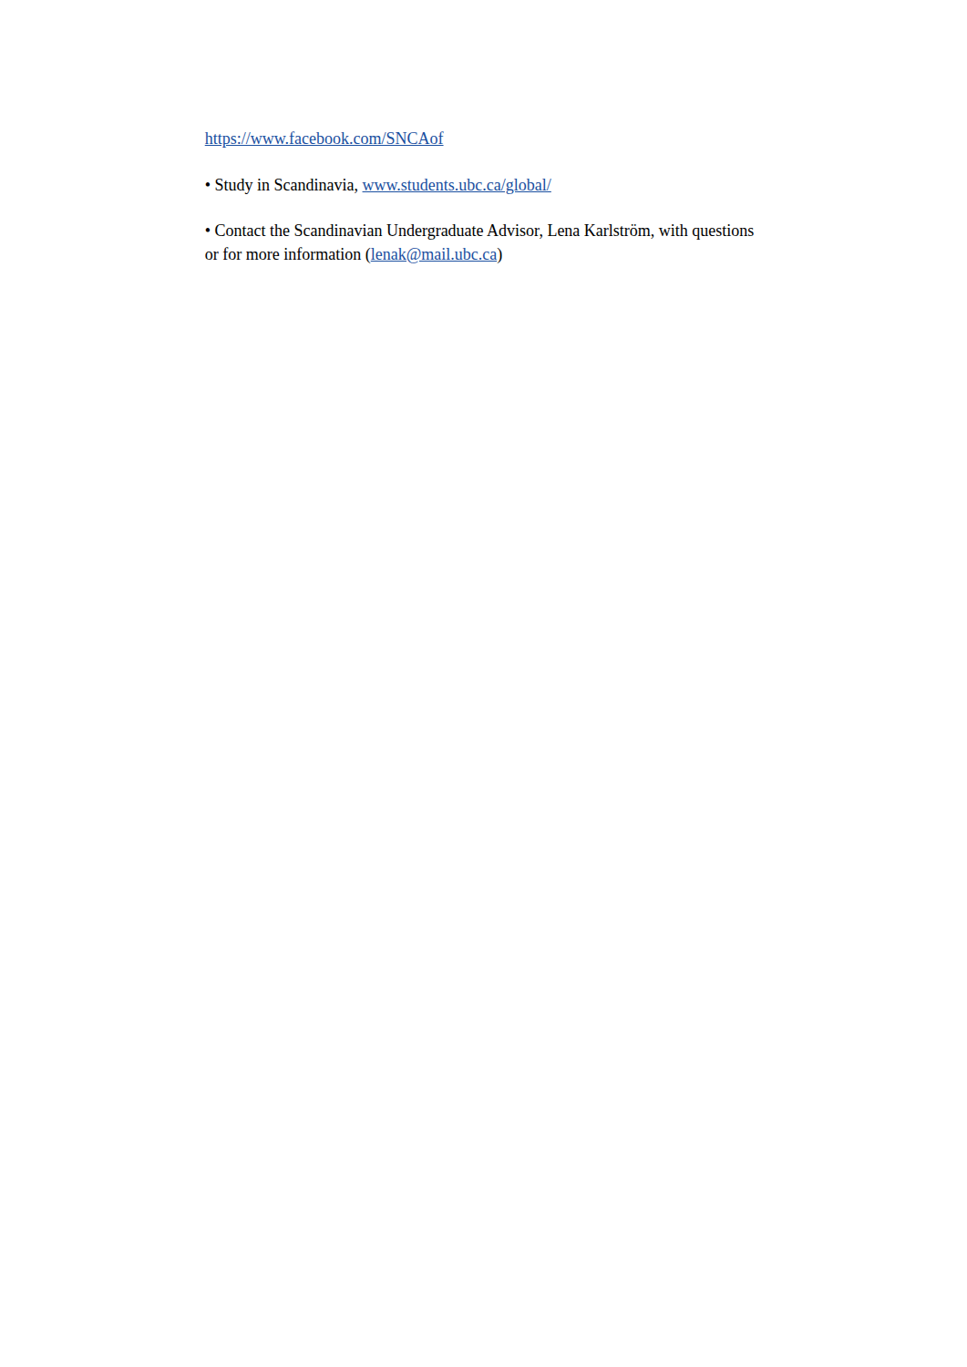https://www.facebook.com/SNCAof
• Study in Scandinavia, www.students.ubc.ca/global/
• Contact the Scandinavian Undergraduate Advisor, Lena Karlström, with questions or for more information (lenak@mail.ubc.ca)